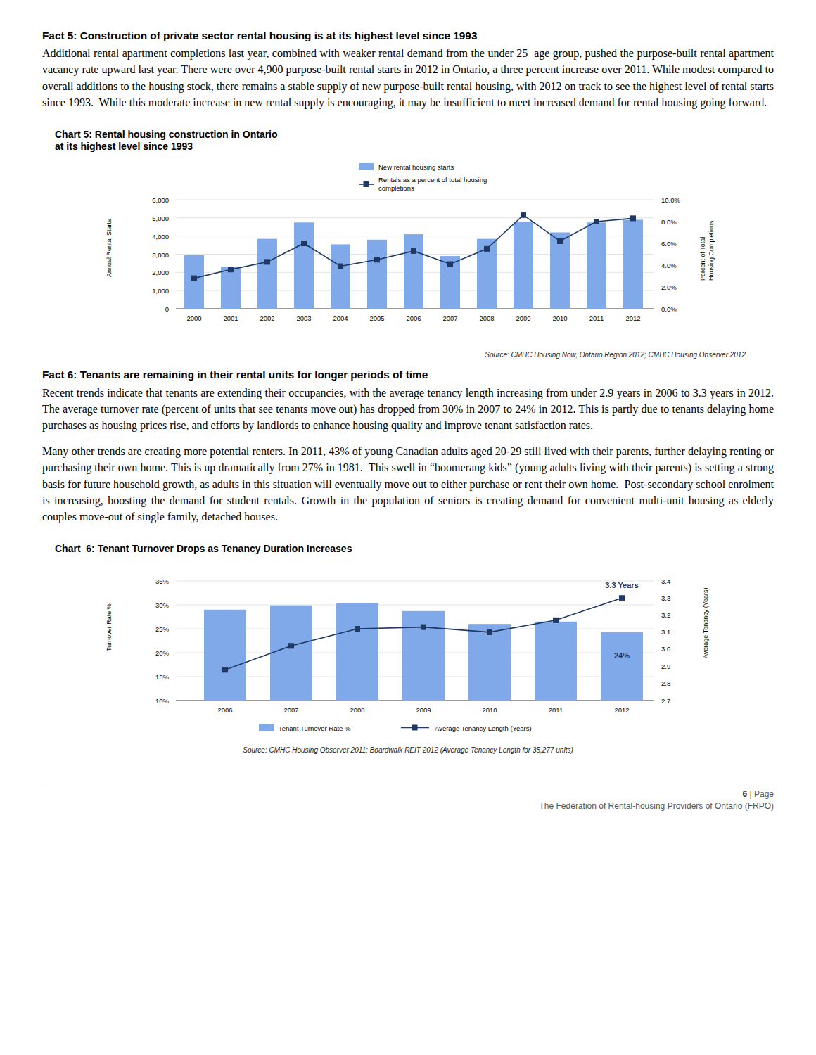Fact 5: Construction of private sector rental housing is at its highest level since 1993
Additional rental apartment completions last year, combined with weaker rental demand from the under 25 age group, pushed the purpose-built rental apartment vacancy rate upward last year. There were over 4,900 purpose-built rental starts in 2012 in Ontario, a three percent increase over 2011. While modest compared to overall additions to the housing stock, there remains a stable supply of new purpose-built rental housing, with 2012 on track to see the highest level of rental starts since 1993. While this moderate increase in new rental supply is encouraging, it may be insufficient to meet increased demand for rental housing going forward.
Chart 5: Rental housing construction in Ontario
at its highest level since 1993
New rental housing starts Rentals as a percent of total housing completions Annual Rental Starts Percent of Total Housing Completions 6,000 5,000 4,000 3,000 2,000 1,000 0 10.0% 8.0% 6.0% 4.0% 2.0% 0.0% 2000 2001 2002 2003 2004 2005 2006 2007 2008 2009 2010 2011 2012
Source: CMHC Housing Now, Ontario Region 2012; CMHC Housing Observer 2012
Fact 6: Tenants are remaining in their rental units for longer periods of time
Recent trends indicate that tenants are extending their occupancies, with the average tenancy length increasing from under 2.9 years in 2006 to 3.3 years in 2012. The average turnover rate (percent of units that see tenants move out) has dropped from 30% in 2007 to 24% in 2012. This is partly due to tenants delaying home purchases as housing prices rise, and efforts by landlords to enhance housing quality and improve tenant satisfaction rates.
Many other trends are creating more potential renters. In 2011, 43% of young Canadian adults aged 20-29 still lived with their parents, further delaying renting or purchasing their own home. This is up dramatically from 27% in 1981. This swell in “boomerang kids” (young adults living with their parents) is setting a strong basis for future household growth, as adults in this situation will eventually move out to either purchase or rent their own home. Post-secondary school enrolment is increasing, boosting the demand for student rentals. Growth in the population of seniors is creating demand for convenient multi-unit housing as elderly couples move-out of single family, detached houses.
Chart 6: Tenant Turnover Drops as Tenancy Duration Increases
Turnover Rate % Average Tenancy (Years) 35% 30% 25% 20% 15% 10% 3.4 3.3 3.2 3.1 3.0 2.9 2.8 2.7 3.3 Years 24% 2006 2007 2008 2009 2010 2011 2012 Tenant Turnover Rate % Average Tenancy Length (Years)
Source: CMHC Housing Observer 2011; Boardwalk REIT 2012 (Average Tenancy Length for 35,277 units)
6 | Page
The Federation of Rental-housing Providers of Ontario (FRPO)